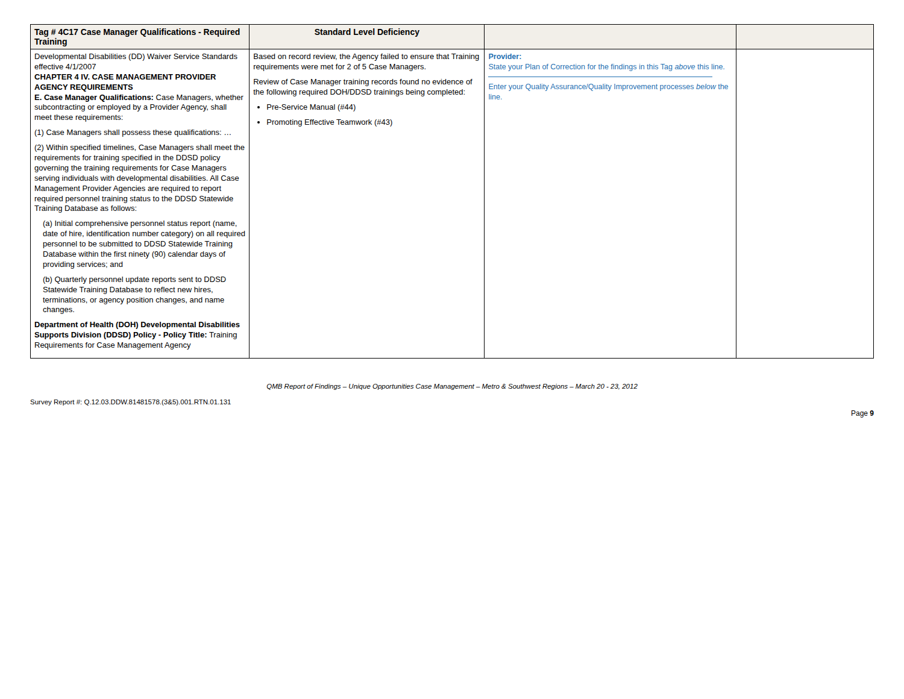| Tag # 4C17 Case Manager Qualifications - Required Training | Standard Level Deficiency | | |
| Developmental Disabilities (DD) Waiver Service Standards effective 4/1/2007 CHAPTER 4 IV. CASE MANAGEMENT PROVIDER AGENCY REQUIREMENTS E. Case Manager Qualifications: Case Managers, whether subcontracting or employed by a Provider Agency, shall meet these requirements: (1) Case Managers shall possess these qualifications: … (2) Within specified timelines, Case Managers shall meet the requirements for training specified in the DDSD policy governing the training requirements for Case Managers serving individuals with developmental disabilities. All Case Management Provider Agencies are required to report required personnel training status to the DDSD Statewide Training Database as follows: (a) Initial comprehensive personnel status report (name, date of hire, identification number category) on all required personnel to be submitted to DDSD Statewide Training Database within the first ninety (90) calendar days of providing services; and (b) Quarterly personnel update reports sent to DDSD Statewide Training Database to reflect new hires, terminations, or agency position changes, and name changes. Department of Health (DOH) Developmental Disabilities Supports Division (DDSD) Policy - Policy Title: Training Requirements for Case Management Agency | Based on record review, the Agency failed to ensure that Training requirements were met for 2 of 5 Case Managers. Review of Case Manager training records found no evidence of the following required DOH/DDSD trainings being completed: Pre-Service Manual (#44) Promoting Effective Teamwork (#43) | Provider: State your Plan of Correction for the findings in this Tag above this line. Enter your Quality Assurance/Quality Improvement processes below the line. | |
QMB Report of Findings – Unique Opportunities Case Management – Metro & Southwest Regions – March 20 - 23, 2012
Survey Report #: Q.12.03.DDW.81481578.(3&5).001.RTN.01.131
Page 9